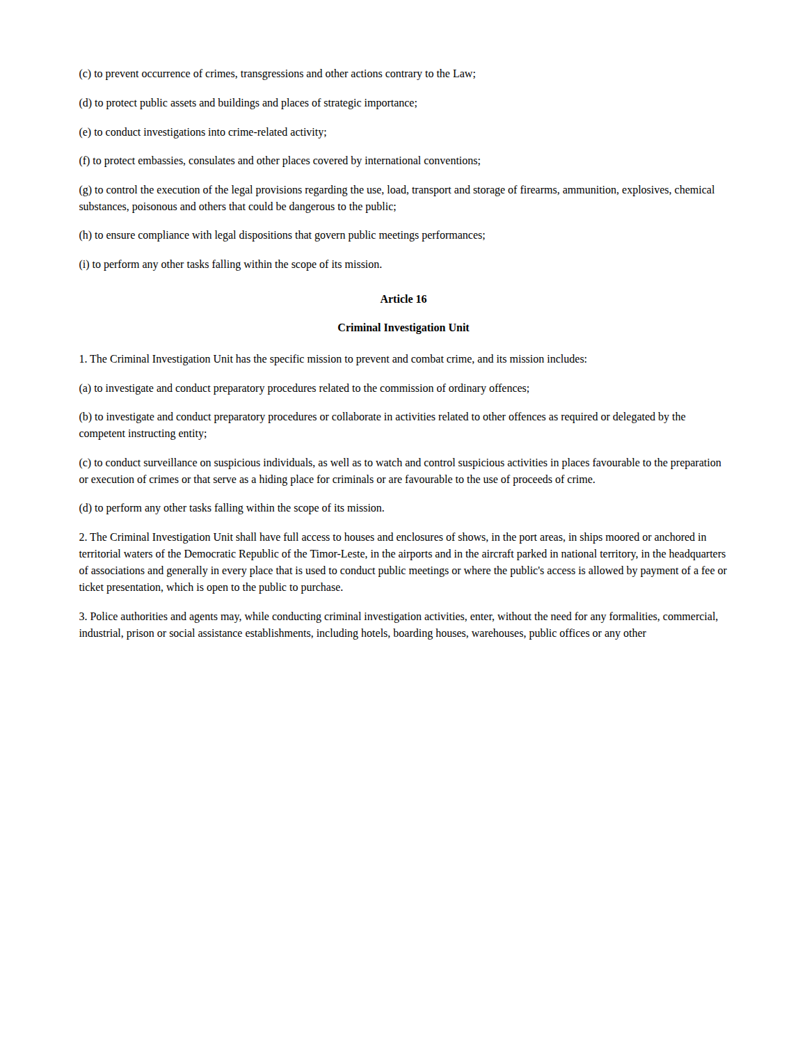(c) to prevent occurrence of crimes, transgressions and other actions contrary to the Law;
(d) to protect public assets and buildings and places of strategic importance;
(e) to conduct investigations into crime-related activity;
(f) to protect embassies, consulates and other places covered by international conventions;
(g) to control the execution of the legal provisions regarding the use, load, transport and storage of firearms, ammunition, explosives, chemical substances, poisonous and others that could be dangerous to the public;
(h) to ensure compliance with legal dispositions that govern public meetings performances;
(i) to perform any other tasks falling within the scope of its mission.
Article 16
Criminal Investigation Unit
1. The Criminal Investigation Unit has the specific mission to prevent and combat crime, and its mission includes:
(a) to investigate and conduct preparatory procedures related to the commission of ordinary offences;
(b) to investigate and conduct preparatory procedures or collaborate in activities related to other offences as required or delegated by the competent instructing entity;
(c) to conduct surveillance on suspicious individuals, as well as to watch and control suspicious activities in places favourable to the preparation or execution of crimes or that serve as a hiding place for criminals or are favourable to the use of proceeds of crime.
(d) to perform any other tasks falling within the scope of its mission.
2. The Criminal Investigation Unit shall have full access to houses and enclosures of shows, in the port areas, in ships moored or anchored in territorial waters of the Democratic Republic of the Timor-Leste, in the airports and in the aircraft parked in national territory, in the headquarters of associations and generally in every place that is used to conduct public meetings or where the public's access is allowed by payment of a fee or ticket presentation, which is open to the public to purchase.
3. Police authorities and agents may, while conducting criminal investigation activities, enter, without the need for any formalities, commercial, industrial, prison or social assistance establishments, including hotels, boarding houses, warehouses, public offices or any other